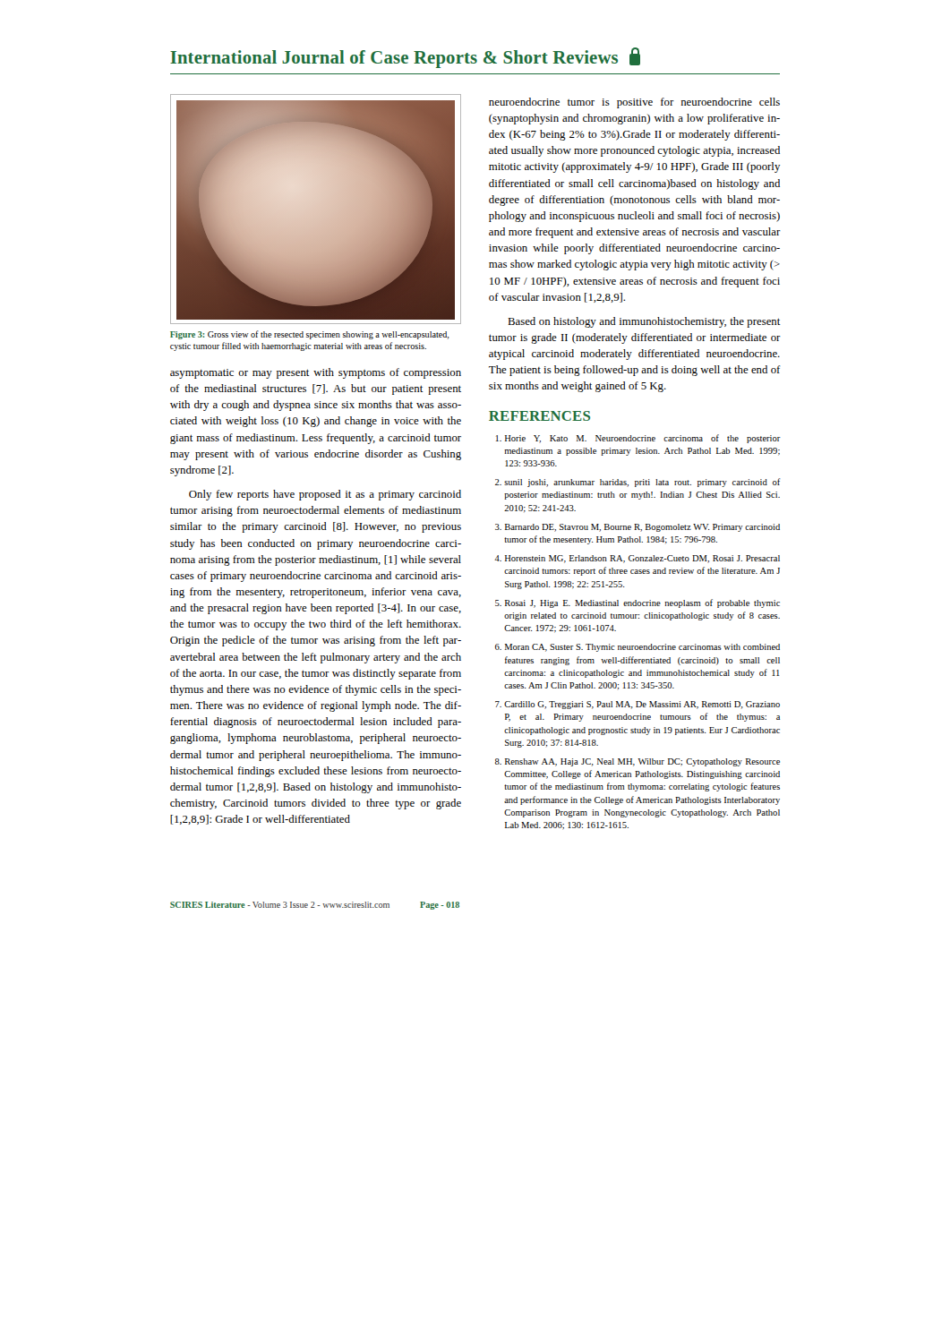International Journal of Case Reports & Short Reviews
Figure 3: Gross view of the resected specimen showing a well-encapsulated, cystic tumour filled with haemorrhagic material with areas of necrosis.
asymptomatic or may present with symptoms of compression of the mediastinal structures [7]. As but our patient present with dry a cough and dyspnea since six months that was associated with weight loss (10 Kg) and change in voice with the giant mass of mediastinum. Less frequently, a carcinoid tumor may present with of various endocrine disorder as Cushing syndrome [2].
Only few reports have proposed it as a primary carcinoid tumor arising from neuroectodermal elements of mediastinum similar to the primary carcinoid [8]. However, no previous study has been conducted on primary neuroendocrine carcinoma arising from the posterior mediastinum, [1] while several cases of primary neuroendocrine carcinoma and carcinoid arising from the mesentery, retroperitoneum, inferior vena cava, and the presacral region have been reported [3-4]. In our case, the tumor was to occupy the two third of the left hemithorax. Origin the pedicle of the tumor was arising from the left paravertebral area between the left pulmonary artery and the arch of the aorta. In our case, the tumor was distinctly separate from thymus and there was no evidence of thymic cells in the specimen. There was no evidence of regional lymph node. The differential diagnosis of neuroectodermal lesion included paraganglioma, lymphoma neuroblastoma, peripheral neuroectodermal tumor and peripheral neuroepithelioma. The immunohistochemical findings excluded these lesions from neuroectodermal tumor [1,2,8,9]. Based on histology and immunohistochemistry, Carcinoid tumors divided to three type or grade [1,2,8,9]: Grade I or well-differentiated
neuroendocrine tumor is positive for neuroendocrine cells (synaptophysin and chromogranin) with a low proliferative index (K-67 being 2% to 3%).Grade II or moderately differentiated usually show more pronounced cytologic atypia, increased mitotic activity (approximately 4-9/ 10 HPF), Grade III (poorly differentiated or small cell carcinoma)based on histology and degree of differentiation (monotonous cells with bland morphology and inconspicuous nucleoli and small foci of necrosis) and more frequent and extensive areas of necrosis and vascular invasion while poorly differentiated neuroendocrine carcinomas show marked cytologic atypia very high mitotic activity (> 10 MF / 10HPF), extensive areas of necrosis and frequent foci of vascular invasion [1,2,8,9].
Based on histology and immunohistochemistry, the present tumor is grade II (moderately differentiated or intermediate or atypical carcinoid moderately differentiated neuroendocrine. The patient is being followed-up and is doing well at the end of six months and weight gained of 5 Kg.
REFERENCES
Horie Y, Kato M. Neuroendocrine carcinoma of the posterior mediastinum a possible primary lesion. Arch Pathol Lab Med. 1999; 123: 933-936.
sunil joshi, arunkumar haridas, priti lata rout. primary carcinoid of posterior mediastinum: truth or myth!. Indian J Chest Dis Allied Sci. 2010; 52: 241-243.
Barnardo DE, Stavrou M, Bourne R, Bogomoletz WV. Primary carcinoid tumor of the mesentery. Hum Pathol. 1984; 15: 796-798.
Horenstein MG, Erlandson RA, Gonzalez-Cueto DM, Rosai J. Presacral carcinoid tumors: report of three cases and review of the literature. Am J Surg Pathol. 1998; 22: 251-255.
Rosai J, Higa E. Mediastinal endocrine neoplasm of probable thymic origin related to carcinoid tumour: clinicopathologic study of 8 cases. Cancer. 1972; 29: 1061-1074.
Moran CA, Suster S. Thymic neuroendocrine carcinomas with combined features ranging from well-differentiated (carcinoid) to small cell carcinoma: a clinicopathologic and immunohistochemical study of 11 cases. Am J Clin Pathol. 2000; 113: 345-350.
Cardillo G, Treggiari S, Paul MA, De Massimi AR, Remotti D, Graziano P, et al. Primary neuroendocrine tumours of the thymus: a clinicopathologic and prognostic study in 19 patients. Eur J Cardiothorac Surg. 2010; 37: 814-818.
Renshaw AA, Haja JC, Neal MH, Wilbur DC; Cytopathology Resource Committee, College of American Pathologists. Distinguishing carcinoid tumor of the mediastinum from thymoma: correlating cytologic features and performance in the College of American Pathologists Interlaboratory Comparison Program in Nongynecologic Cytopathology. Arch Pathol Lab Med. 2006; 130: 1612-1615.
SCIRES Literature - Volume 3 Issue 2 - www.scireslit.com
Page - 018